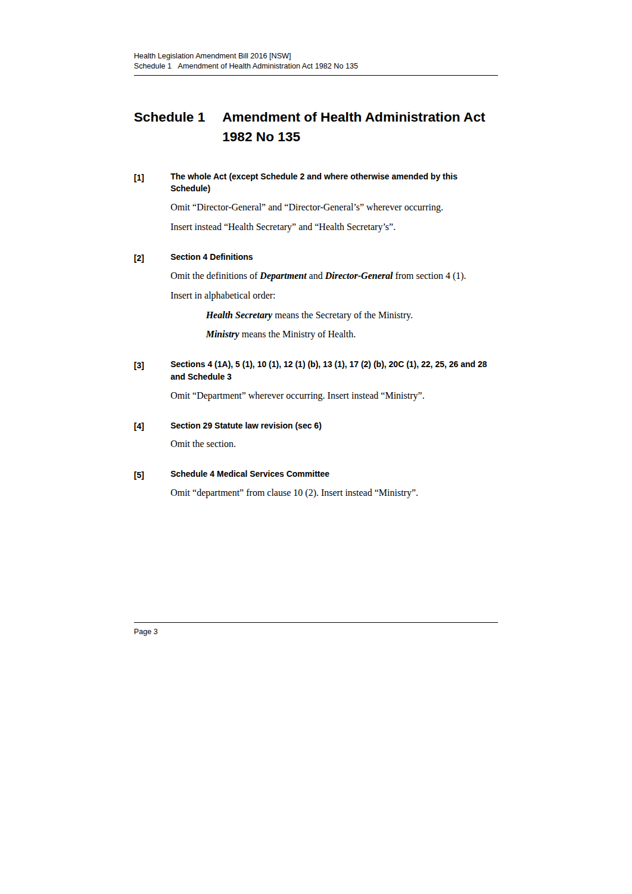Health Legislation Amendment Bill 2016 [NSW]
Schedule 1 Amendment of Health Administration Act 1982 No 135
Schedule 1
Amendment of Health Administration Act 1982 No 135
[1]
The whole Act (except Schedule 2 and where otherwise amended by this Schedule)
Omit “Director-General” and “Director-General’s” wherever occurring.
Insert instead “Health Secretary” and “Health Secretary’s”.
[2]
Section 4 Definitions
Omit the definitions of Department and Director-General from section 4 (1).
Insert in alphabetical order:
Health Secretary means the Secretary of the Ministry.
Ministry means the Ministry of Health.
[3]
Sections 4 (1A), 5 (1), 10 (1), 12 (1) (b), 13 (1), 17 (2) (b), 20C (1), 22, 25, 26 and 28 and Schedule 3
Omit “Department” wherever occurring. Insert instead “Ministry”.
[4]
Section 29 Statute law revision (sec 6)
Omit the section.
[5]
Schedule 4 Medical Services Committee
Omit “department” from clause 10 (2). Insert instead “Ministry”.
Page 3